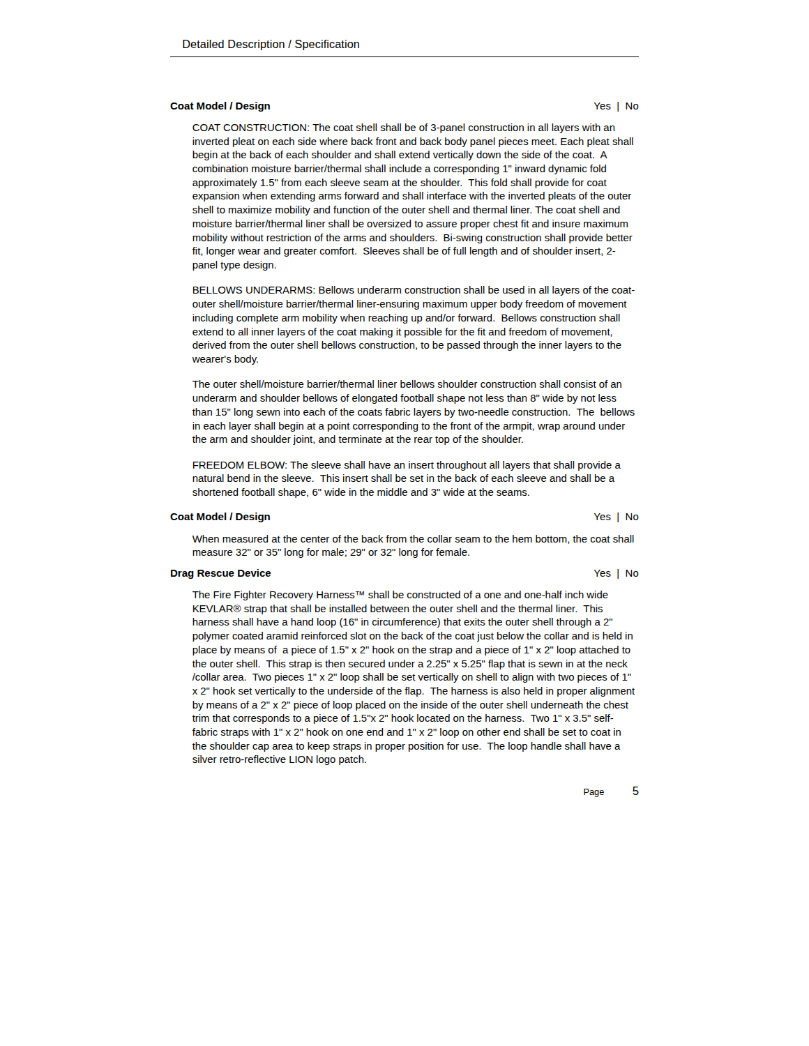Detailed Description / Specification
Coat Model / Design
Yes|No
COAT CONSTRUCTION: The coat shell shall be of 3-panel construction in all layers with an inverted pleat on each side where back front and back body panel pieces meet. Each pleat shall begin at the back of each shoulder and shall extend vertically down the side of the coat. A combination moisture barrier/thermal shall include a corresponding 1" inward dynamic fold approximately 1.5" from each sleeve seam at the shoulder. This fold shall provide for coat expansion when extending arms forward and shall interface with the inverted pleats of the outer shell to maximize mobility and function of the outer shell and thermal liner. The coat shell and moisture barrier/thermal liner shall be oversized to assure proper chest fit and insure maximum mobility without restriction of the arms and shoulders. Bi-swing construction shall provide better fit, longer wear and greater comfort. Sleeves shall be of full length and of shoulder insert, 2-panel type design.
BELLOWS UNDERARMS: Bellows underarm construction shall be used in all layers of the coat-outer shell/moisture barrier/thermal liner-ensuring maximum upper body freedom of movement including complete arm mobility when reaching up and/or forward. Bellows construction shall extend to all inner layers of the coat making it possible for the fit and freedom of movement, derived from the outer shell bellows construction, to be passed through the inner layers to the wearer's body.
The outer shell/moisture barrier/thermal liner bellows shoulder construction shall consist of an underarm and shoulder bellows of elongated football shape not less than 8" wide by not less than 15" long sewn into each of the coats fabric layers by two-needle construction. The bellows in each layer shall begin at a point corresponding to the front of the armpit, wrap around under the arm and shoulder joint, and terminate at the rear top of the shoulder.
FREEDOM ELBOW: The sleeve shall have an insert throughout all layers that shall provide a natural bend in the sleeve. This insert shall be set in the back of each sleeve and shall be a shortened football shape, 6" wide in the middle and 3" wide at the seams.
Coat Model / Design
Yes|No
When measured at the center of the back from the collar seam to the hem bottom, the coat shall measure 32" or 35" long for male; 29" or 32" long for female.
Drag Rescue Device
Yes|No
The Fire Fighter Recovery Harness™ shall be constructed of a one and one-half inch wide KEVLAR® strap that shall be installed between the outer shell and the thermal liner. This harness shall have a hand loop (16" in circumference) that exits the outer shell through a 2" polymer coated aramid reinforced slot on the back of the coat just below the collar and is held in place by means of a piece of 1.5" x 2" hook on the strap and a piece of 1" x 2" loop attached to the outer shell. This strap is then secured under a 2.25" x 5.25" flap that is sewn in at the neck /collar area. Two pieces 1" x 2" loop shall be set vertically on shell to align with two pieces of 1" x 2" hook set vertically to the underside of the flap. The harness is also held in proper alignment by means of a 2" x 2" piece of loop placed on the inside of the outer shell underneath the chest trim that corresponds to a piece of 1.5"x 2" hook located on the harness. Two 1" x 3.5" self-fabric straps with 1" x 2" hook on one end and 1" x 2" loop on other end shall be set to coat in the shoulder cap area to keep straps in proper position for use. The loop handle shall have a silver retro-reflective LION logo patch.
Page 5